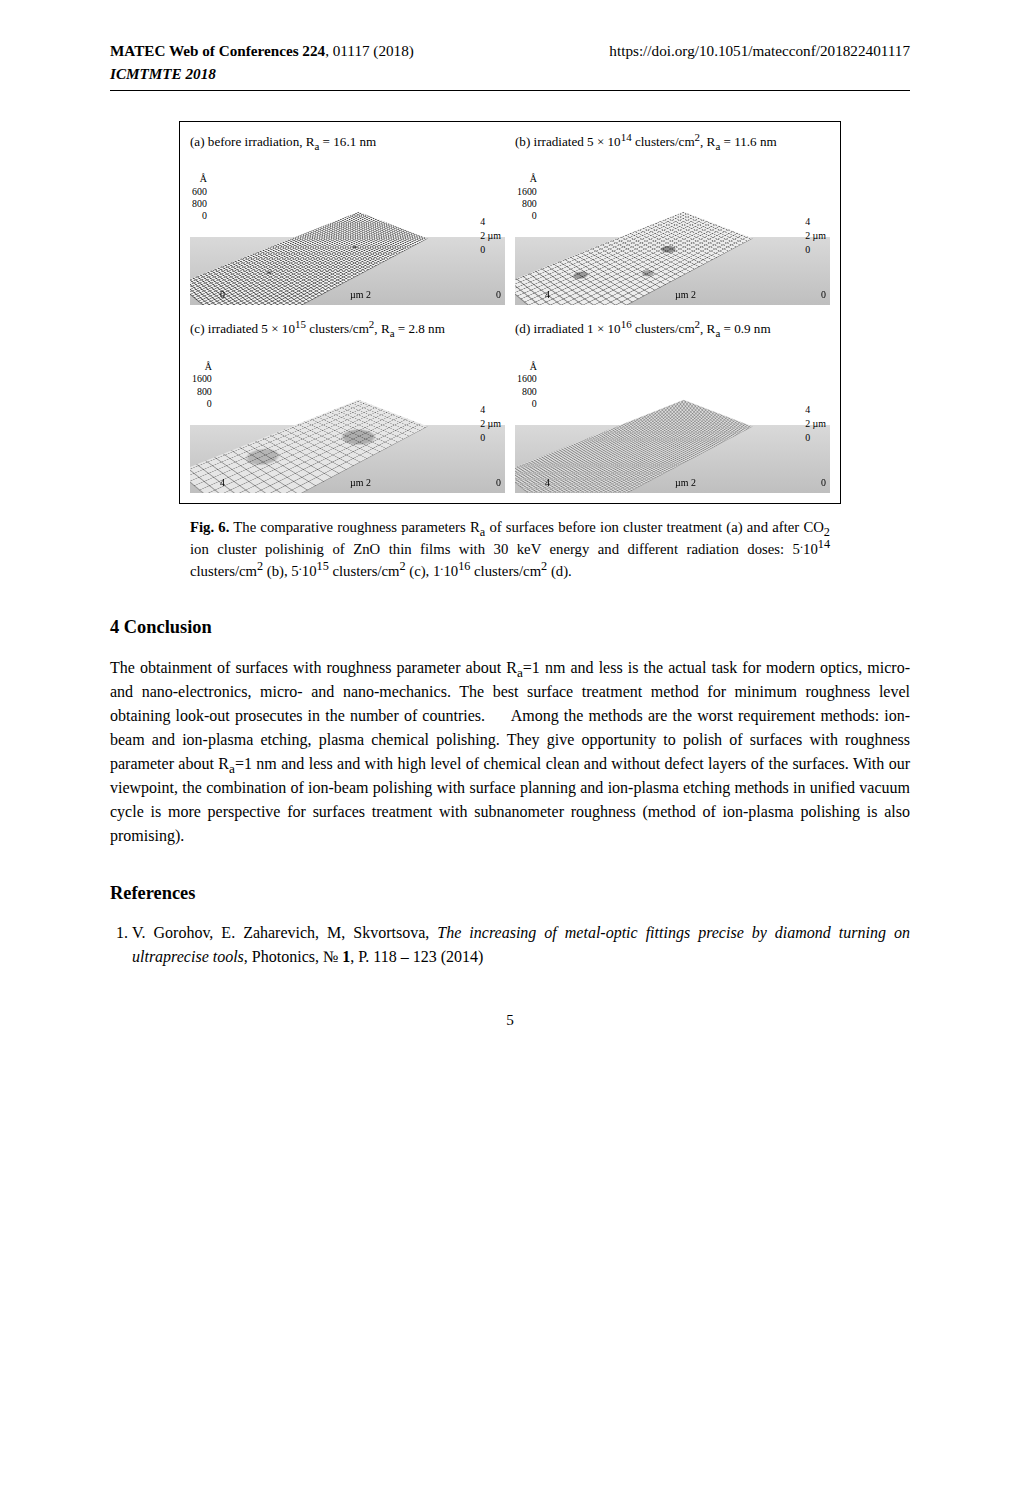MATEC Web of Conferences 224, 01117 (2018)
ICMTMTE 2018
https://doi.org/10.1051/matecconf/201822401117
(a) before irradiation, Ra = 16.1 nm
Å 600 800 0
0 µm 2 0
4
2 µm
0
(b) irradiated 5 × 1014 clusters/cm2, Ra = 11.6 nm
Å 1600 800 0
4 µm 2 0
4
2 µm
0
(c) irradiated 5 × 1015 clusters/cm2, Ra = 2.8 nm
Å 1600 800 0
4 µm 2 0
4
2 µm
0
(d) irradiated 1 × 1016 clusters/cm2, Ra = 0.9 nm
Å 1600 800 0
4 µm 2 0
4
2 µm
0
Fig. 6. The comparative roughness parameters Ra of surfaces before ion cluster treatment (a) and after CO2 ion cluster polishinig of ZnO thin films with 30 keV energy and different radiation doses: 5.1014 clusters/cm2 (b), 5.1015 clusters/cm2 (c), 1.1016 clusters/cm2 (d).
4 Conclusion
The obtainment of surfaces with roughness parameter about Ra=1 nm and less is the actual task for modern optics, micro- and nano-electronics, micro- and nano-mechanics. The best surface treatment method for minimum roughness level obtaining look-out prosecutes in the number of countries. Among the methods are the worst requirement methods: ion-beam and ion-plasma etching, plasma chemical polishing. They give opportunity to polish of surfaces with roughness parameter about Ra=1 nm and less and with high level of chemical clean and without defect layers of the surfaces. With our viewpoint, the combination of ion-beam polishing with surface planning and ion-plasma etching methods in unified vacuum cycle is more perspective for surfaces treatment with subnanometer roughness (method of ion-plasma polishing is also promising).
References
V. Gorohov, E. Zaharevich, M, Skvortsova, The increasing of metal-optic fittings precise by diamond turning on ultraprecise tools, Photonics, № 1, P. 118 – 123 (2014)
5